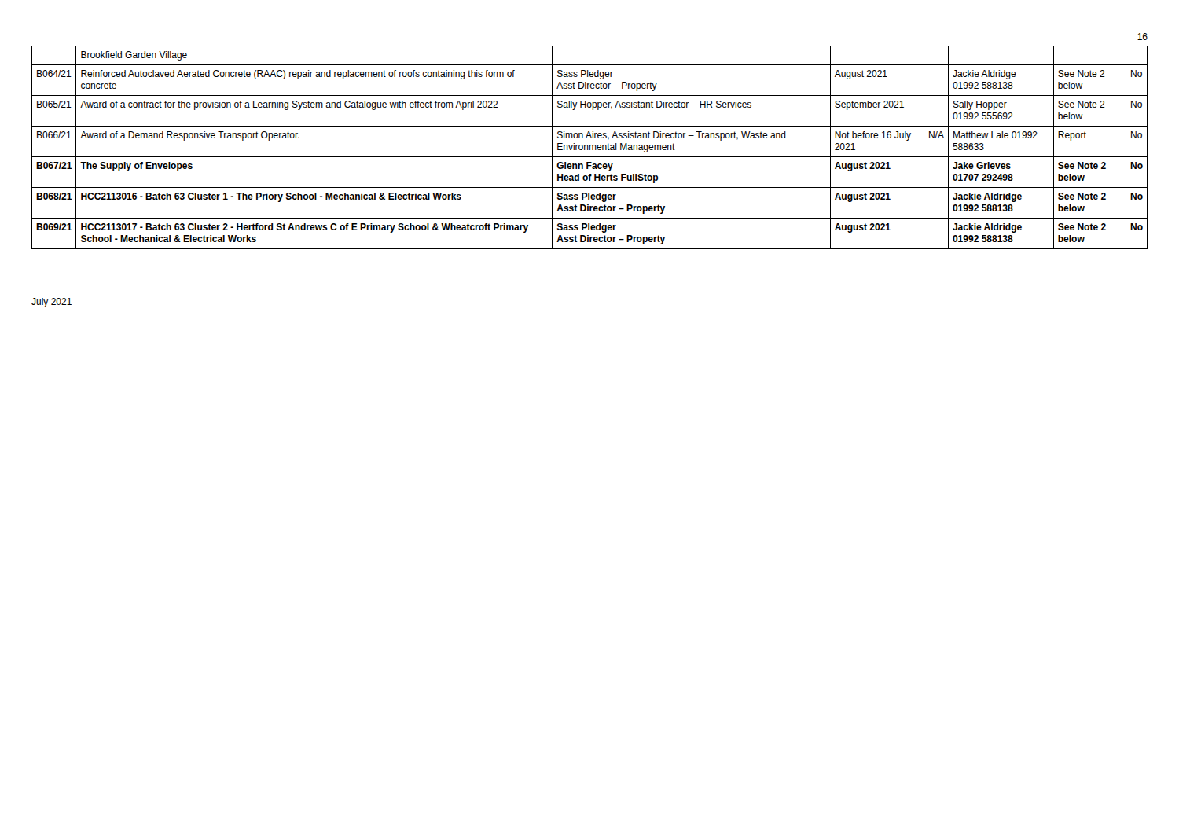16
| | Brookfield Garden Village | | | | | | |
| B064/21 | Reinforced Autoclaved Aerated Concrete (RAAC) repair and replacement of roofs containing this form of concrete | Sass Pledger Asst Director – Property | August 2021 | | Jackie Aldridge 01992 588138 | See Note 2 below | No |
| B065/21 | Award of a contract for the provision of a Learning System and Catalogue with effect from April 2022 | Sally Hopper, Assistant Director – HR Services | September 2021 | | Sally Hopper 01992 555692 | See Note 2 below | No |
| B066/21 | Award of a Demand Responsive Transport Operator. | Simon Aires, Assistant Director – Transport, Waste and Environmental Management | Not before 16 July 2021 | N/A | Matthew Lale 01992 588633 | Report | No |
| B067/21 | The Supply of Envelopes | Glenn Facey Head of Herts FullStop | August 2021 | | Jake Grieves 01707 292498 | See Note 2 below | No |
| B068/21 | HCC2113016 - Batch 63 Cluster 1 - The Priory School - Mechanical & Electrical Works | Sass Pledger Asst Director – Property | August 2021 | | Jackie Aldridge 01992 588138 | See Note 2 below | No |
| B069/21 | HCC2113017 - Batch 63 Cluster 2 - Hertford St Andrews C of E Primary School & Wheatcroft Primary School - Mechanical & Electrical Works | Sass Pledger Asst Director – Property | August 2021 | | Jackie Aldridge 01992 588138 | See Note 2 below | No |
July 2021